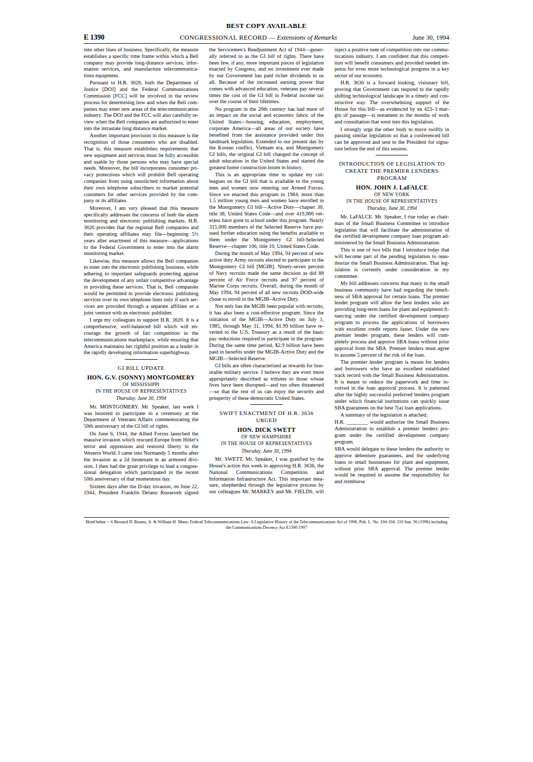BEST COPY AVAILABLE
E 1390
CONGRESSIONAL RECORD — Extensions of Remarks
June 30, 1994
into other lines of business. Specifically, the measure establishes a specific time frame within which a Bell company may provide long-distance services, information services, and manufacture telecommunications equipment.
Pursuant to H.R. 3626, both the Department of Justice [DOJ] and the Federal Communications Commission [FCC] will be involved in the review process for determining how and when the Bell companies may enter new areas of the telecommunication industry. The DOJ and the FCC will also carefully review when the Bell companies are authorized to enter into the intrastate long distance market.
Another important provision in this measure is the recognition of those consumers who are disabled. That is, this measure establishes requirements that new equipment and services must be fully accessible and usable by those persons who may have special needs. Moreover, the bill incorporates consumer privacy protections which will prohibit Bell operating companies from using unsolicited information about their own telephone subscribers to market potential customers for other services provided by the company or its affiliates.
Moreover, I am very pleased that this measure specifically addresses the concerns of both the alarm monitoring and electronic publishing markets. H.R. 3626 provides that the regional Bell companies and their operating affiliates may file—beginning 5½ years after enactment of this measure—applications to the Federal Government to enter into the alarm monitoring market.
Likewise, this measure allows the Bell companies to enter into the electronic publishing business, while adhering to important safeguards protecting against the development of any unfair competitive advantage in providing these services. That is, Bell companies would be permitted to provide electronic publishing services over its own telephone lines only if such services are provided through a separate affiliate or a joint venture with an electronic publisher.
I urge my colleagues to support H.R. 3626. It is a comprehensive, well-balanced bill which will encourage the growth of fair competition in the telecommunications marketplace, while ensuring that America maintains her rightful position as a leader in the rapidly developing information superhighway.
GI Bill Update
HON. G.V. (SONNY) MONTGOMERY
of Mississippi
in the House of Representatives
Thursday, June 30, 1994
Mr. MONTGOMERY. Mr. Speaker, last week I was honored to participate in a ceremony at the Department of Veterans Affairs commemorating the 50th anniversary of the GI bill of rights.
On June 6, 1944, the Allied Forces launched the massive invasion which rescued Europe from Hitler's terror and oppression and restored liberty in the Western World. I came into Normandy 5 months after the invasion as a 2d lieutenant in an armored division. I then had the great privilege to lead a congressional delegation which participated in the recent 50th anniversary of that momentous day.
Sixteen days after the D-day invasion, on June 22, 1944, President Franklin Delano Roosevelt signed the Servicemen's Readjustment Act of 1944—generally referred to as the GI bill of rights. There have been few, if any, more important pieces of legislation enacted by Congress, and no investment ever made by our Government has paid richer dividends to us all. Because of the increased earning power that comes with advanced education, veterans pay several times the cost of the GI bill in Federal income tax over the course of their lifetimes.
No program in the 20th century has had more of an impact on the social and economic fabric of the United States—housing, education, employment, corporate America—all areas of our society have benefited from the assistance provided under this landmark legislation. Extended to our present day by the Korean conflict, Vietnam era, and Montgomery GI bills, the original GI bill changed the concept of adult education in the United States and started the greatest home construction boom in history.
This is an appropriate time to update my colleagues on the GI bill that is available to the young men and women now entering our Armed Forces. Since we enacted this program in 1984, more than 1.5 million young men and women have enrolled in the Montgomery GI bill—Active Duty—chapter 30, title 38, United States Code—and over 419,000 veterans have gone to school under this program. Nearly 315,000 members of the Selected Reserve have pursued further education using the benefits available to them under the Montgomery GI bill-Selected Reserve—chapter 106, title 10, United States Code.
During the month of May 1994, 94 percent of new active duty Army recruits elected to participate in the Montgomery GI bill [MGIB]. Ninety-seven percent of Navy recruits made the same decision as did 88 percent of Air Force recruits and 97 percent of Marine Corps recruits. Overall, during the month of May 1994, 94 percent of all new recruits DOD-wide chose to enroll in the MGIB–Active Duty.
Not only has the MGIB been popular with recruits, it has also been a cost-effective program. Since the initiation of the MGIB—Active Duty on July 1, 1985, through May 31, 1994, $1.99 billion have reverted to the U.S. Treasury as a result of the basic pay reductions required to participate in the program. During the same time period, $2.9 billion have been paid in benefits under the MGIB-Active Duty and the MGIB—Selected Reserve.
GI bills are often characterized as rewards for honorable military service. I believe they are even more appropriately described as tributes to those whose lives have been disrupted—and too often threatened—so that the rest of us can enjoy the security and prosperity of these democratic United States.
Swift Enactment of H.R. 3636 Urged
HON. DICK SWETT
of New Hampshire
in the House of Representatives
Thursday, June 30, 1994
Mr. SWETT. Mr. Speaker, I was gratified by the House's action this week in approving H.R. 3636, the National Communications Competition and Information Infrastructure Act. This important measure, shepherded through the legislative process by our colleagues Mr. MARKEY and Mr. FIELDS, will inject a positive note of competition into our communications industry. I am confident that this competition will benefit consumers and provided needed impetus for even more technological progress in a key sector of our economy.
H.R. 3636 is a forward looking, visionary bill, proving that Government can respond to the rapidly shifting technological landscape in a timely and constructive way. The overwhelming support of the House for this bill—as evidenced by its 423–3 margin of passage—is testament to the months of work and consultation that went into this legislation.
I strongly urge the other body to move swiftly in passing similar legislation so that a conferenced bill can be approved and sent to the President for signature before the end of this session.
Introduction of Legislation To Create the Premier Lenders Program
HON. JOHN J. LaFALCE
of New York
in the House of Representatives
Thursday, June 30, 1994
Mr. LaFALCE. Mr. Speaker, I rise today as chairman of the Small Business Committee to introduce legislation that will facilitate the administration of the certified development company loan program administered by the Small Business Administration.
This is one of two bills that I introduce today that will become part of the pending legislation to reauthorize the Small Business Administration. That legislation is currently under consideration in my committee.
My bill addresses concerns that many in the small business community have had regarding the timeliness of SBA approval for certain loans. The premier lender program will allow the best lenders who are providing long-term loans for plant and equipment financing under the certified development company program to process the applications of borrowers with excellent credit reports faster. Under the new premier lender program, these lenders will completely process and approve SBA loans without prior approval from the SBA. Premier lenders must agree to assume 5 percent of the risk of the loan.
The premier lender program is meant for lenders and borrowers who have an excellent established track record with the Small Business Administration. It is meant to reduce the paperwork and time involved in the loan approval process. It is patterned after the highly successful preferred lenders program under which financial institutions can quickly issue SBA guarantees on the best 7(a) loan applications.
A summary of the legislation is attached.
H.R. ________ would authorize the Small Business Administration to establish a premier lenders program under the certified development company program.
SBA would delegate to these lenders the authority to approve debenture guarantees, and the underlying loans to small businesses for plant and equipment, without prior SBA approval. The premier lender would be required to assume the responsibility for and reimburse
HeinOnline -- 6 Bernard D. Reams, Jr. & William H. Manz, Federal Telecommunications Law: A Legislative History of the Telecommunications Act of 1996, Pub. L. No. 104-104, 110 Stat. 56 (1996) including the Communications Decency Act E1390 1997